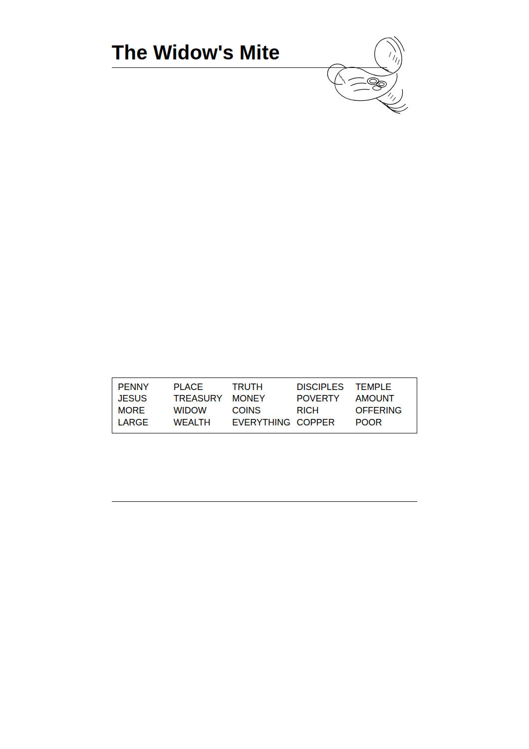The Widow's Mite
| PENNY | PLACE | TRUTH | DISCIPLES | TEMPLE |
| JESUS | TREASURY | MONEY | POVERTY | AMOUNT |
| MORE | WIDOW | COINS | RICH | OFFERING |
| LARGE | WEALTH | EVERYTHING | COPPER | POOR |